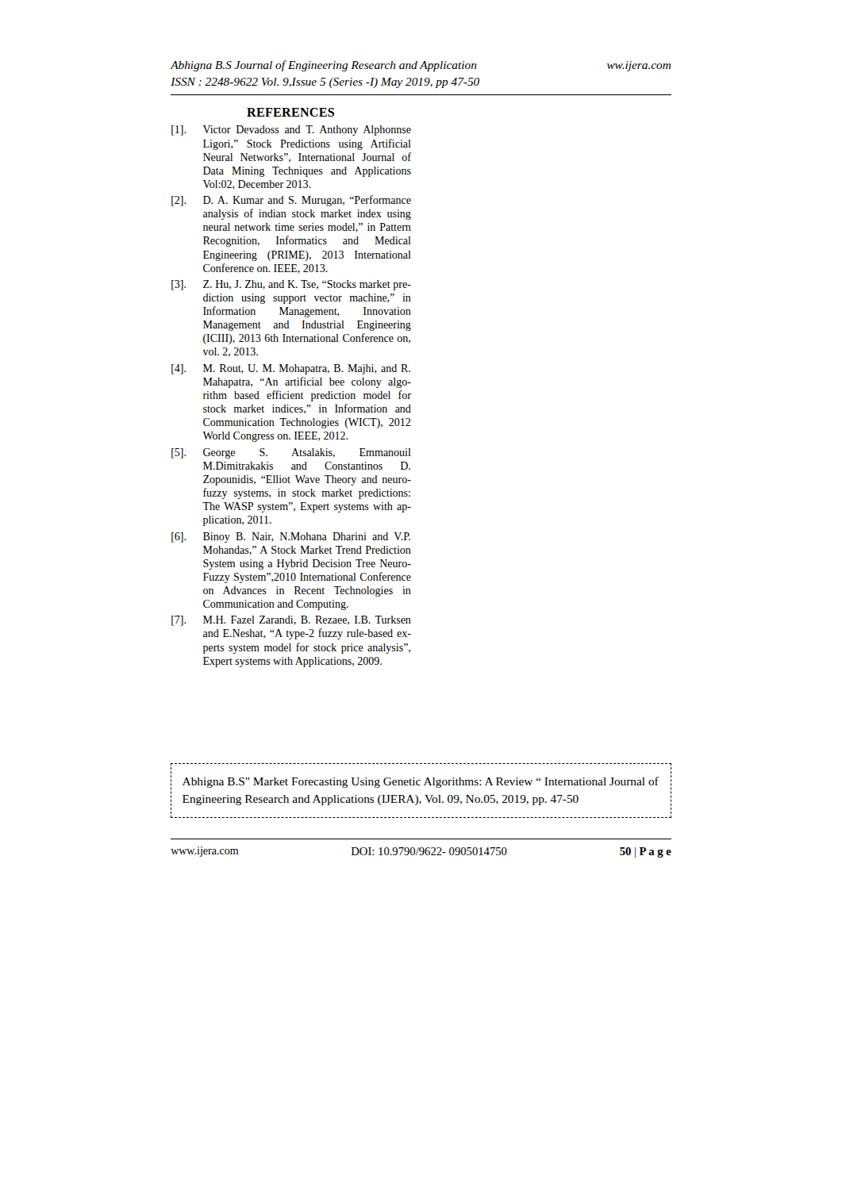Abhigna B.S Journal of Engineering Research and Application
ISSN : 2248-9622 Vol. 9,Issue 5 (Series -I) May 2019, pp 47-50
ww.ijera.com
REFERENCES
[1]. Victor Devadoss and T. Anthony Alphonnse Ligori,” Stock Predictions using Artificial Neural Networks”, International Journal of Data Mining Techniques and Applications Vol:02, December 2013.
[2]. D. A. Kumar and S. Murugan, “Performance analysis of indian stock market index using neural network time series model,” in Pattern Recognition, Informatics and Medical Engineering (PRIME), 2013 International Conference on. IEEE, 2013.
[3]. Z. Hu, J. Zhu, and K. Tse, “Stocks market prediction using support vector machine,” in Information Management, Innovation Management and Industrial Engineering (ICIII), 2013 6th International Conference on, vol. 2, 2013.
[4]. M. Rout, U. M. Mohapatra, B. Majhi, and R. Mahapatra, “An artificial bee colony algorithm based efficient prediction model for stock market indices,” in Information and Communication Technologies (WICT), 2012 World Congress on. IEEE, 2012.
[5]. George S. Atsalakis, Emmanouil M.Dimitrakakis and Constantinos D. Zopounidis, “Elliot Wave Theory and neurofuzzy systems, in stock market predictions: The WASP system”, Expert systems with application, 2011.
[6]. Binoy B. Nair, N.Mohana Dharini and V.P. Mohandas,” A Stock Market Trend Prediction System using a Hybrid Decision Tree Neuro-Fuzzy System”,2010 International Conference on Advances in Recent Technologies in Communication and Computing.
[7]. M.H. Fazel Zarandi, B. Rezaee, I.B. Turksen and E.Neshat, “A type-2 fuzzy rule-based experts system model for stock price analysis”, Expert systems with Applications, 2009.
Abhigna B.S" Market Forecasting Using Genetic Algorithms: A Review “ International Journal of Engineering Research and Applications (IJERA), Vol. 09, No.05, 2019, pp. 47-50
www.ijera.com
DOI: 10.9790/9622- 0905014750
50 | P a g e